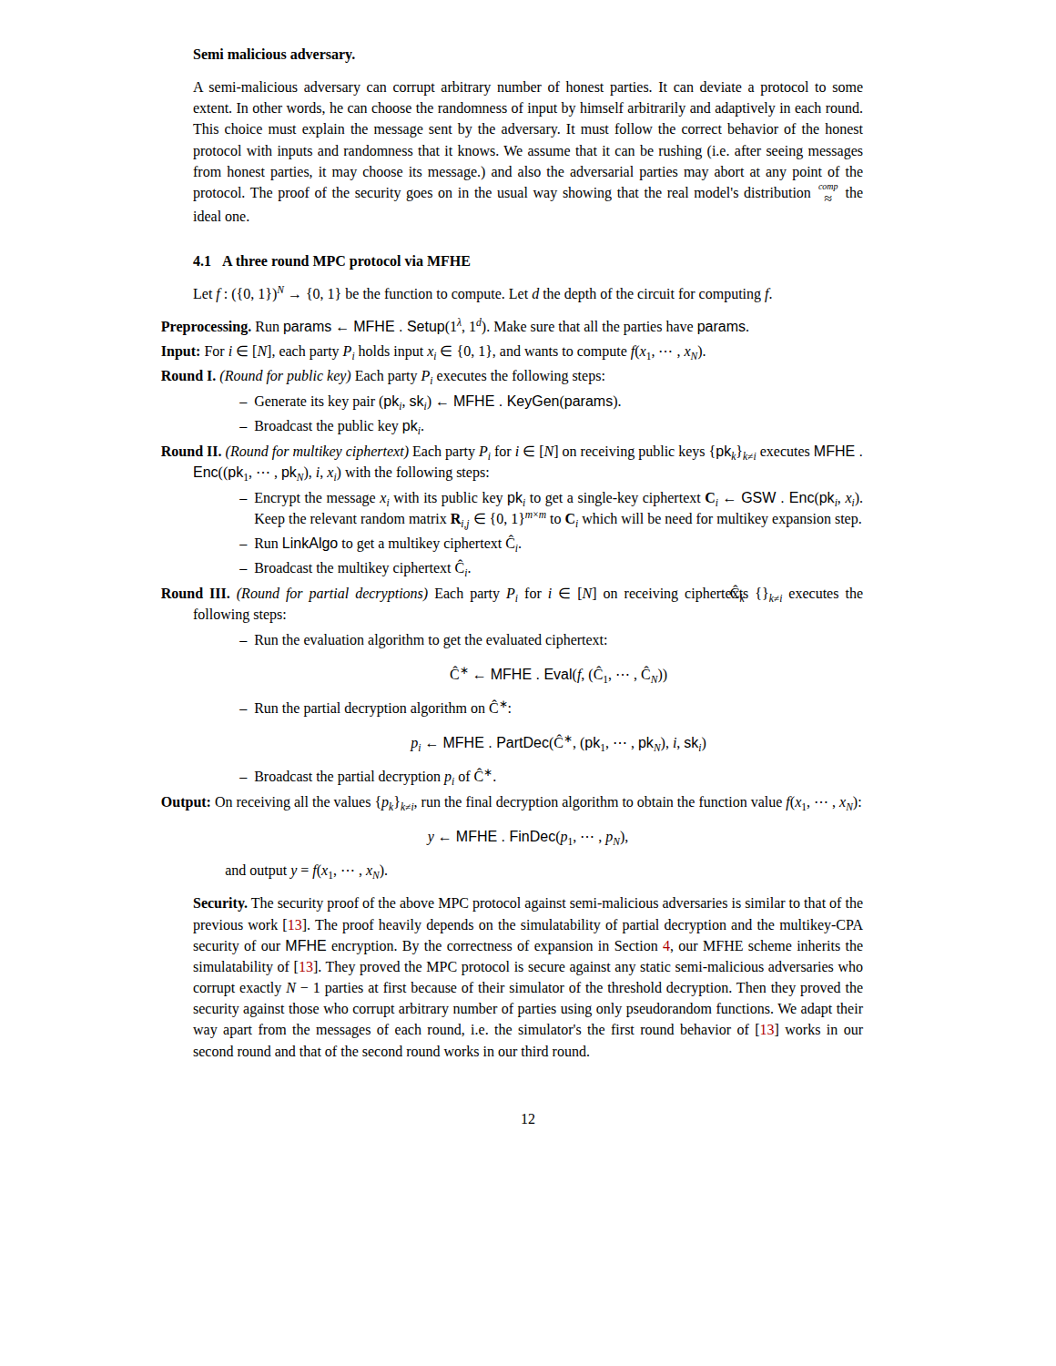Semi malicious adversary.
A semi-malicious adversary can corrupt arbitrary number of honest parties. It can deviate a protocol to some extent. In other words, he can choose the randomness of input by himself arbitrarily and adaptively in each round. This choice must explain the message sent by the adversary. It must follow the correct behavior of the honest protocol with inputs and randomness that it knows. We assume that it can be rushing (i.e. after seeing messages from honest parties, it may choose its message.) and also the adversarial parties may abort at any point of the protocol. The proof of the security goes on in the usual way showing that the real model's distribution comp≈ the ideal one.
4.1 A three round MPC protocol via MFHE
Let f : ({0, 1})N → {0, 1} be the function to compute. Let d the depth of the circuit for computing f.
Preprocessing. Run params ← MFHE . Setup(1λ, 1d). Make sure that all the parties have params.
Input: For i ∈ [N], each party Pi holds input xi ∈ {0, 1}, and wants to compute f(x1, ⋯ , xN).
Round I. (Round for public key) Each party Pi executes the following steps:
Generate its key pair (pki, ski) ← MFHE . KeyGen(params).
Broadcast the public key pki.
Round II. (Round for multikey ciphertext) Each party Pi for i ∈ [N] on receiving public keys {pkk}k≠i executes MFHE . Enc((pk1, ⋯ , pkN), i, xi) with the following steps:
Encrypt the message xi with its public key pki to get a single-key ciphertext Ci ← GSW . Enc(pki, xi). Keep the relevant random matrix Ri,j ∈ {0, 1}m×m to Ci which will be need for multikey expansion step.
Run LinkAlgo to get a multikey ciphertext Ĉi.
Broadcast the multikey ciphertext Ĉi.
Round III. (Round for partial decryptions) Each party Pi for i ∈ [N] on receiving ciphertexts {Ĉk}k≠i executes the following steps:
Run the evaluation algorithm to get the evaluated ciphertext:
Ĉ∗ ← MFHE . Eval(f, (Ĉ1, ⋯ , ĈN))
Run the partial decryption algorithm on Ĉ∗:
pi ← MFHE . PartDec(Ĉ∗, (pk1, ⋯ , pkN), i, ski)
Broadcast the partial decryption pi of Ĉ∗.
Output: On receiving all the values {pk}k≠i, run the final decryption algorithm to obtain the function value f(x1, ⋯ , xN):
y ← MFHE . FinDec(p1, ⋯ , pN),
and output y = f(x1, ⋯ , xN).
Security. The security proof of the above MPC protocol against semi-malicious adversaries is similar to that of the previous work [13]. The proof heavily depends on the simulatability of partial decryption and the multikey-CPA security of our MFHE encryption. By the correctness of expansion in Section 4, our MFHE scheme inherits the simulatability of [13]. They proved the MPC protocol is secure against any static semi-malicious adversaries who corrupt exactly N − 1 parties at first because of their simulator of the threshold decryption. Then they proved the security against those who corrupt arbitrary number of parties using only pseudorandom functions. We adapt their way apart from the messages of each round, i.e. the simulator's the first round behavior of [13] works in our second round and that of the second round works in our third round.
12